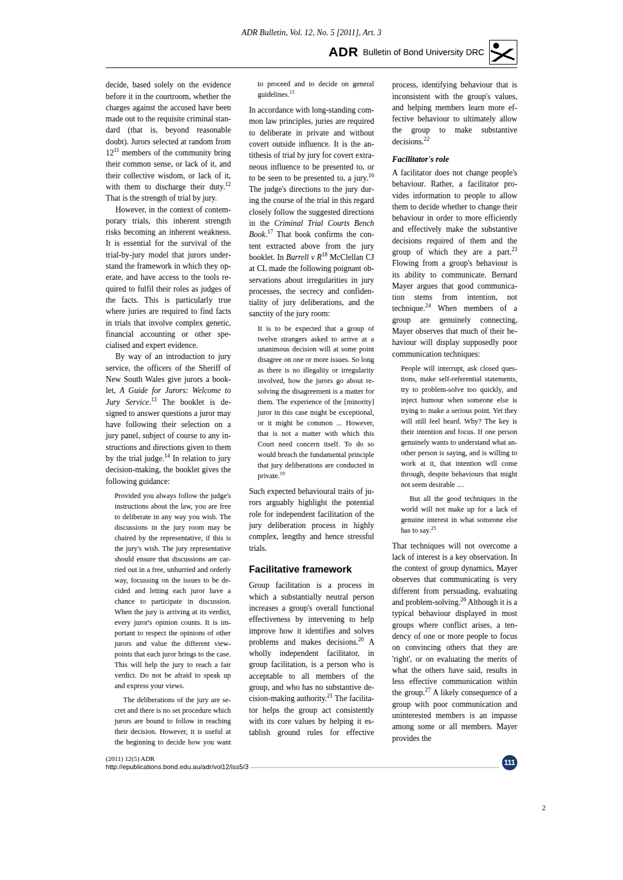ADR Bulletin, Vol. 12, No. 5 [2011], Art. 3
ADR Bulletin of Bond University DRC
decide, based solely on the evidence before it in the courtroom, whether the charges against the accused have been made out to the requisite criminal standard (that is, beyond reasonable doubt). Jurors selected at random from 1211 members of the community bring their common sense, or lack of it, and their collective wisdom, or lack of it, with them to discharge their duty.12 That is the strength of trial by jury.
However, in the context of contemporary trials, this inherent strength risks becoming an inherent weakness. It is essential for the survival of the trial-by-jury model that jurors understand the framework in which they operate, and have access to the tools required to fulfil their roles as judges of the facts. This is particularly true where juries are required to find facts in trials that involve complex genetic, financial accounting or other specialised and expert evidence.
By way of an introduction to jury service, the officers of the Sheriff of New South Wales give jurors a booklet, A Guide for Jurors: Welcome to Jury Service.13 The booklet is designed to answer questions a juror may have following their selection on a jury panel, subject of course to any instructions and directions given to them by the trial judge.14 In relation to jury decision-making, the booklet gives the following guidance:
Provided you always follow the judge's instructions about the law, you are free to deliberate in any way you wish. The discussions in the jury room may be chaired by the representative, if this is the jury's wish. The jury representative should ensure that discussions are carried out in a free, unhurried and orderly way, focussing on the issues to be decided and letting each juror have a chance to participate in discussion. When the jury is arriving at its verdict, every juror's opinion counts. It is important to respect the opinions of other jurors and value the different viewpoints that each juror brings to the case. This will help the jury to reach a fair verdict. Do not be afraid to speak up and express your views.
The deliberations of the jury are secret and there is no set procedure which jurors are bound to follow in reaching their decision. However, it is useful at the beginning to decide how you want to proceed and to decide on general guidelines.15
In accordance with long-standing common law principles, juries are required to deliberate in private and without covert outside influence. It is the antithesis of trial by jury for covert extraneous influence to be presented to, or to be seen to be presented to, a jury.16 The judge's directions to the jury during the course of the trial in this regard closely follow the suggested directions in the Criminal Trial Courts Bench Book.17 That book confirms the content extracted above from the jury booklet. In Burrell v R18 McClellan CJ at CL made the following poignant observations about irregularities in jury processes, the secrecy and confidentiality of jury deliberations, and the sanctity of the jury room:
It is to be expected that a group of twelve strangers asked to arrive at a unanimous decision will at some point disagree on one or more issues. So long as there is no illegality or irregularity involved, how the jurors go about resolving the disagreement is a matter for them. The experience of the [minority] juror in this case might be exceptional, or it might be common ... However, that is not a matter with which this Court need concern itself. To do so would breach the fundamental principle that jury deliberations are conducted in private.19
Such expected behavioural traits of jurors arguably highlight the potential role for independent facilitation of the jury deliberation process in highly complex, lengthy and hence stressful trials.
Facilitative framework
Group facilitation is a process in which a substantially neutral person increases a group's overall functional effectiveness by intervening to help improve how it identifies and solves problems and makes decisions.20 A wholly independent facilitator, in group facilitation, is a person who is acceptable to all members of the group, and who has no substantive decision-making authority.21 The facilitator helps the group act consistently with its core values by helping it establish ground rules for effective process, identifying behaviour that is inconsistent with the group's values, and helping members learn more effective behaviour to ultimately allow the group to make substantive decisions.22
Facilitator's role
A facilitator does not change people's behaviour. Rather, a facilitator provides information to people to allow them to decide whether to change their behaviour in order to more efficiently and effectively make the substantive decisions required of them and the group of which they are a part.23 Flowing from a group's behaviour is its ability to communicate. Bernard Mayer argues that good communication stems from intention, not technique.24 When members of a group are genuinely connecting, Mayer observes that much of their behaviour will display supposedly poor communication techniques:
People will interrupt, ask closed questions, make self-referential statements, try to problem-solve too quickly, and inject humour when someone else is trying to make a serious point. Yet they will still feel heard. Why? The key is their intention and focus. If one person genuinely wants to understand what another person is saying, and is willing to work at it, that intention will come through, despite behaviours that might not seem desirable ....
But all the good techniques in the world will not make up for a lack of genuine interest in what someone else has to say.25
That techniques will not overcome a lack of interest is a key observation. In the context of group dynamics, Mayer observes that communicating is very different from persuading, evaluating and problem-solving.26 Although it is a typical behaviour displayed in most groups where conflict arises, a tendency of one or more people to focus on convincing others that they are 'right', or on evaluating the merits of what the others have said, results in less effective communication within the group.27 A likely consequence of a group with poor communication and uninterested members is an impasse among some or all members. Mayer provides the
(2011) 12(5) ADR http://epublications.bond.edu.au/adr/vol12/iss5/3
111
2